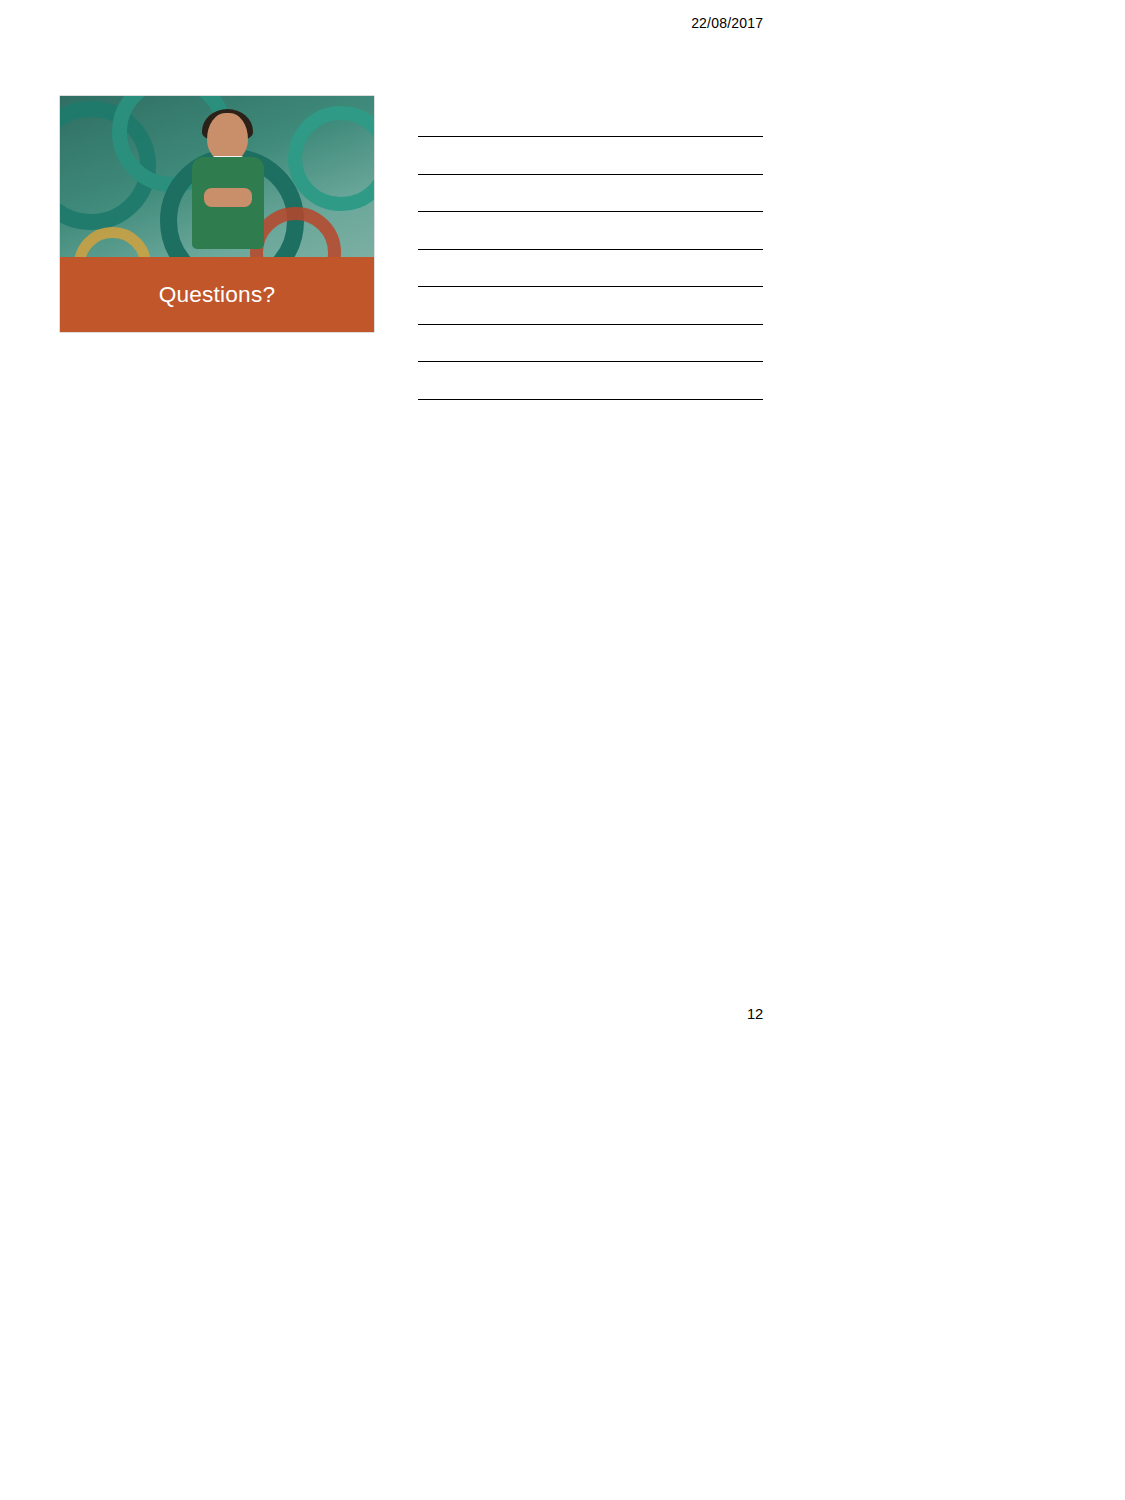22/08/2017
Questions?
12